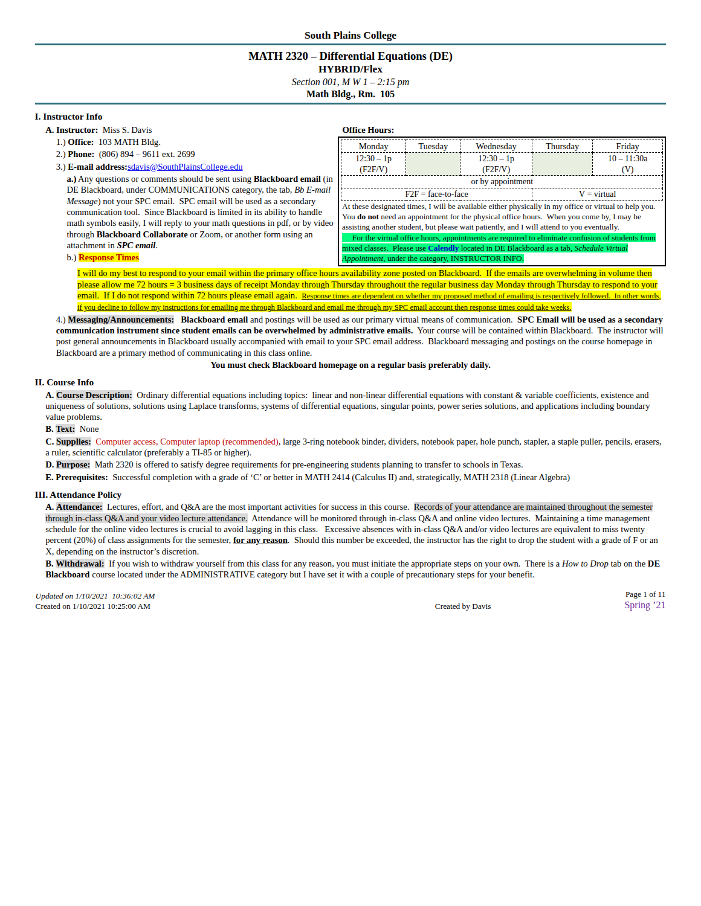South Plains College
MATH 2320 – Differential Equations (DE)
HYBRID/Flex
Section 001, M W 1 – 2:15 pm
Math Bldg., Rm. 105
I. Instructor Info
| A. Instructor: Miss S. Davis 1.) Office: 103 MATH Bldg. 2.) Phone: (806) 894 – 9611 ext. 2699 3.) E-mail address: sdavis@SouthPlainsCollege.edu a.) Any questions or comments should be sent using Blackboard email (in DE Blackboard, under COMMUNICATIONS category, the tab, Bb E-mail Message ) not your SPC email. SPC email will be used as a secondary communication tool. Since Blackboard is limited in its ability to handle math symbols easily, I will reply to your math questions in pdf, or by video through Blackboard Collaborate or Zoom, or another form using an attachment in SPC email . b.) Response Times | Office Hours: / Monday / Tuesday / Wednesday / Thursday / Friday / / 12:30 – 1p (F2F/V) / / 12:30 – 1p (F2F/V) / / 10 – 11:30a (V) / / or by appointment / / F2F = face-to-face / V = virtual / At these designated times, I will be available either physically in my office or virtual to help you. You do not need an appointment for the physical office hours. When you come by, I may be assisting another student, but please wait patiently, and I will attend to you eventually. For the virtual office hours, appointments are required to eliminate confusion of students from mixed classes. Please use Calendly located in DE Blackboard as a tab, Schedule Virtual Appointment, under the category, INSTRUCTOR INFO. |
I will do my best to respond to your email within the primary office hours availability zone posted on Blackboard. If the emails are overwhelming in volume then please allow me 72 hours = 3 business days of receipt Monday through Thursday throughout the regular business day Monday through Thursday to respond to your email. If I do not respond within 72 hours please email again. Response times are dependent on whether my proposed method of emailing is respectively followed. In other words, if you decline to follow my instructions for emailing me through Blackboard and email me through my SPC email account then response times could take weeks.
4.) Messaging/Announcements: Blackboard email and postings will be used as our primary virtual means of communication. SPC Email will be used as a secondary communication instrument since student emails can be overwhelmed by administrative emails. Your course will be contained within Blackboard. The instructor will post general announcements in Blackboard usually accompanied with email to your SPC email address. Blackboard messaging and postings on the course homepage in Blackboard are a primary method of communicating in this class online.
You must check Blackboard homepage on a regular basis preferably daily.
II. Course Info
A. Course Description: Ordinary differential equations including topics: linear and non-linear differential equations with constant & variable coefficients, existence and uniqueness of solutions, solutions using Laplace transforms, systems of differential equations, singular points, power series solutions, and applications including boundary value problems.
B. Text: None
C. Supplies: Computer access, Computer laptop (recommended), large 3-ring notebook binder, dividers, notebook paper, hole punch, stapler, a staple puller, pencils, erasers, a ruler, scientific calculator (preferably a TI-85 or higher).
D. Purpose: Math 2320 is offered to satisfy degree requirements for pre-engineering students planning to transfer to schools in Texas.
E. Prerequisites: Successful completion with a grade of ‘C’ or better in MATH 2414 (Calculus II) and, strategically, MATH 2318 (Linear Algebra)
III. Attendance Policy
A. Attendance: Lectures, effort, and Q&A are the most important activities for success in this course. Records of your attendance are maintained throughout the semester through in-class Q&A and your video lecture attendance. Attendance will be monitored through in-class Q&A and online video lectures. Maintaining a time management schedule for the online video lectures is crucial to avoid lagging in this class. Excessive absences with in-class Q&A and/or video lectures are equivalent to miss twenty percent (20%) of class assignments for the semester, for any reason. Should this number be exceeded, the instructor has the right to drop the student with a grade of F or an X, depending on the instructor’s discretion.
B. Withdrawal: If you wish to withdraw yourself from this class for any reason, you must initiate the appropriate steps on your own. There is a How to Drop tab on the DE Blackboard course located under the ADMINISTRATIVE category but I have set it with a couple of precautionary steps for your benefit.
| Updated on 1/10/2021 10:36:02 AM Created on 1/10/2021 10:25:00 AM | Created by Davis | Page 1 of 11 Spring ’21 |